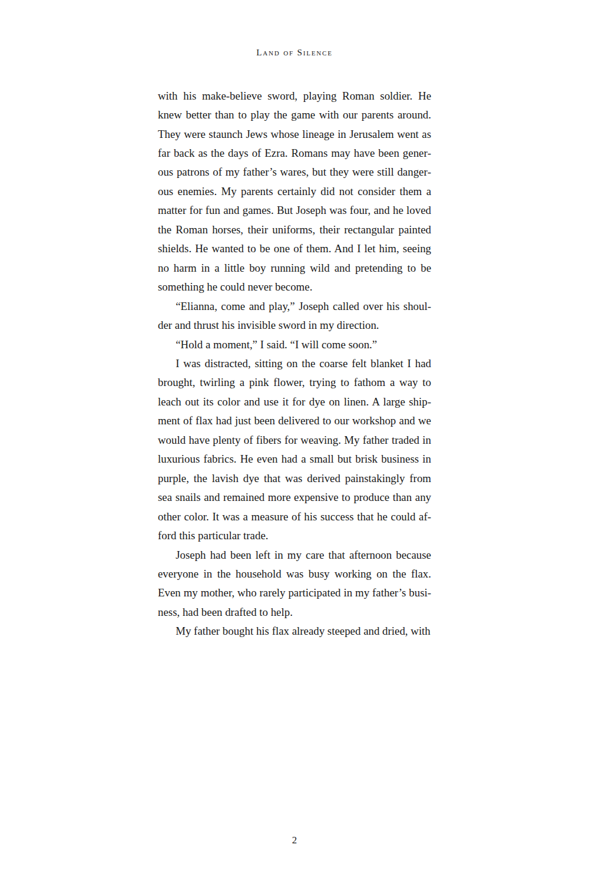Land of Silence
with his make-believe sword, playing Roman soldier. He knew better than to play the game with our parents around. They were staunch Jews whose lineage in Jerusalem went as far back as the days of Ezra. Romans may have been generous patrons of my father’s wares, but they were still dangerous enemies. My parents certainly did not consider them a matter for fun and games. But Joseph was four, and he loved the Roman horses, their uniforms, their rectangular painted shields. He wanted to be one of them. And I let him, seeing no harm in a little boy running wild and pretending to be something he could never become.
“Elianna, come and play,” Joseph called over his shoulder and thrust his invisible sword in my direction.
“Hold a moment,” I said. “I will come soon.”
I was distracted, sitting on the coarse felt blanket I had brought, twirling a pink flower, trying to fathom a way to leach out its color and use it for dye on linen. A large shipment of flax had just been delivered to our workshop and we would have plenty of fibers for weaving. My father traded in luxurious fabrics. He even had a small but brisk business in purple, the lavish dye that was derived painstakingly from sea snails and remained more expensive to produce than any other color. It was a measure of his success that he could afford this particular trade.
Joseph had been left in my care that afternoon because everyone in the household was busy working on the flax. Even my mother, who rarely participated in my father’s business, had been drafted to help.
My father bought his flax already steeped and dried, with
2